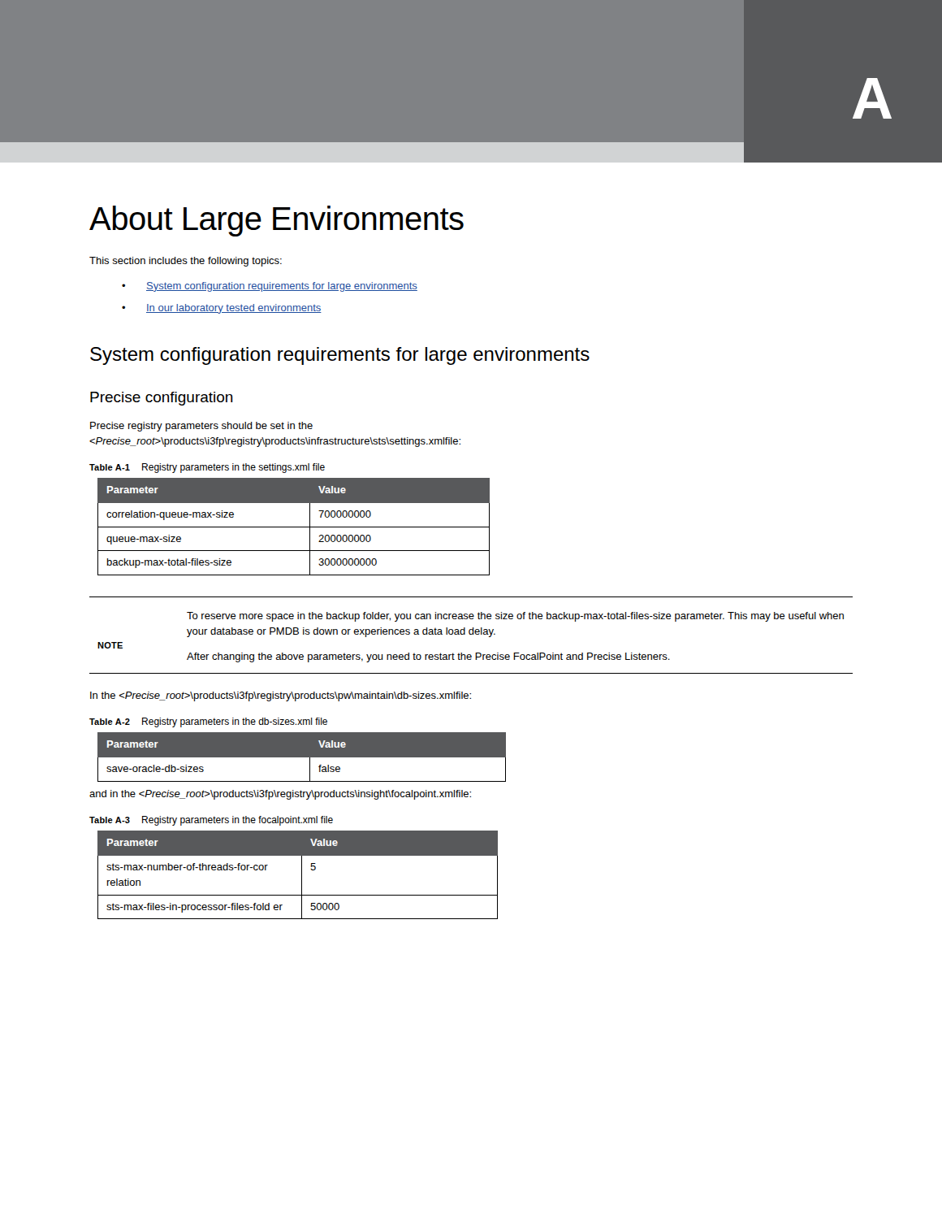A
About Large Environments
This section includes the following topics:
System configuration requirements for large environments
In our laboratory tested environments
System configuration requirements for large environments
Precise configuration
Precise registry parameters should be set in the
<Precise_root>\products\i3fp\registry\products\infrastructure\sts\settings.xmlfile:
Table A-1 Registry parameters in the settings.xml file
| Parameter | Value |
| --- | --- |
| correlation-queue-max-size | 700000000 |
| queue-max-size | 200000000 |
| backup-max-total-files-size | 3000000000 |
NOTE
To reserve more space in the backup folder, you can increase the size of the backup-max-total-files-size parameter. This may be useful when your database or PMDB is down or experiences a data load delay.
After changing the above parameters, you need to restart the Precise FocalPoint and Precise Listeners.
In the <Precise_root>\products\i3fp\registry\products\pw\maintain\db-sizes.xmlfile:
Table A-2 Registry parameters in the db-sizes.xml file
| Parameter | Value |
| --- | --- |
| save-oracle-db-sizes | false |
and in the <Precise_root>\products\i3fp\registry\products\insight\focalpoint.xmlfile:
Table A-3 Registry parameters in the focalpoint.xml file
| Parameter | Value |
| --- | --- |
| sts-max-number-of-threads-for-cor relation | 5 |
| sts-max-files-in-processor-files-fold er | 50000 |